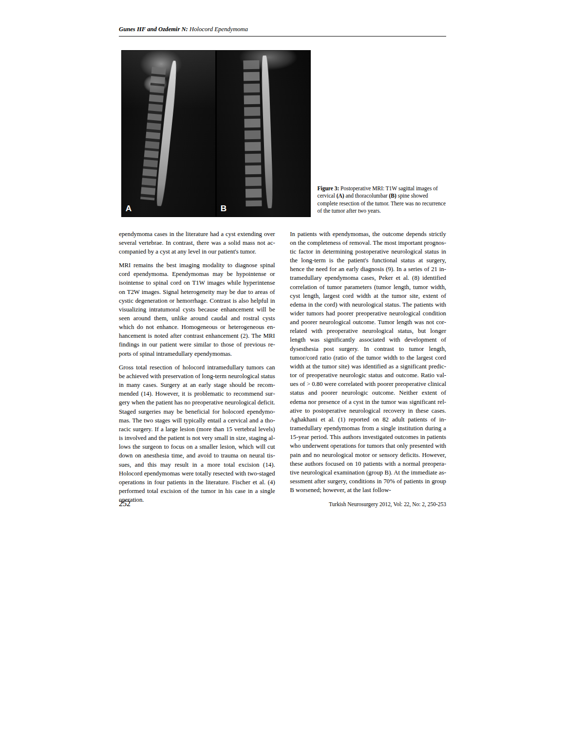Gunes HF and Ozdemir N: Holocord Ependymoma
A
B
Figure 3: Postoperative MRI: T1W sagittal images of cervical (A) and thoracolumbar (B) spine showed complete resection of the tumor. There was no recurrence of the tumor after two years.
ependymoma cases in the literature had a cyst extending over several vertebrae. In contrast, there was a solid mass not accompanied by a cyst at any level in our patient's tumor.
MRI remains the best imaging modality to diagnose spinal cord ependymoma. Ependymomas may be hypointense or isointense to spinal cord on T1W images while hyperintense on T2W images. Signal heterogeneity may be due to areas of cystic degeneration or hemorrhage. Contrast is also helpful in visualizing intratumoral cysts because enhancement will be seen around them, unlike around caudal and rostral cysts which do not enhance. Homogeneous or heterogeneous enhancement is noted after contrast enhancement (2). The MRI findings in our patient were similar to those of previous reports of spinal intramedullary ependymomas.
Gross total resection of holocord intramedullary tumors can be achieved with preservation of long-term neurological status in many cases. Surgery at an early stage should be recommended (14). However, it is problematic to recommend surgery when the patient has no preoperative neurological deficit. Staged surgeries may be beneficial for holocord ependymomas. The two stages will typically entail a cervical and a thoracic surgery. If a large lesion (more than 15 vertebral levels) is involved and the patient is not very small in size, staging allows the surgeon to focus on a smaller lesion, which will cut down on anesthesia time, and avoid to trauma on neural tissues, and this may result in a more total excision (14). Holocord ependymomas were totally resected with two-staged operations in four patients in the literature. Fischer et al. (4) performed total excision of the tumor in his case in a single operation.
In patients with ependymomas, the outcome depends strictly on the completeness of removal. The most important prognostic factor in determining postoperative neurological status in the long-term is the patient's functional status at surgery, hence the need for an early diagnosis (9). In a series of 21 intramedullary ependymoma cases, Peker et al. (8) identified correlation of tumor parameters (tumor length, tumor width, cyst length, largest cord width at the tumor site, extent of edema in the cord) with neurological status. The patients with wider tumors had poorer preoperative neurological condition and poorer neurological outcome. Tumor length was not correlated with preoperative neurological status, but longer length was significantly associated with development of dysesthesia post surgery. In contrast to tumor length, tumor/cord ratio (ratio of the tumor width to the largest cord width at the tumor site) was identified as a significant predictor of preoperative neurologic status and outcome. Ratio values of > 0.80 were correlated with poorer preoperative clinical status and poorer neurologic outcome. Neither extent of edema nor presence of a cyst in the tumor was significant relative to postoperative neurological recovery in these cases. Aghakhani et al. (1) reported on 82 adult patients of intramedullary ependymomas from a single institution during a 15-year period. This authors investigated outcomes in patients who underwent operations for tumors that only presented with pain and no neurological motor or sensory deficits. However, these authors focused on 10 patients with a normal preoperative neurological examination (group B). At the immediate assessment after surgery, conditions in 70% of patients in group B worsened; however, at the last follow-
252
Turkish Neurosurgery 2012, Vol: 22, No: 2, 250-253